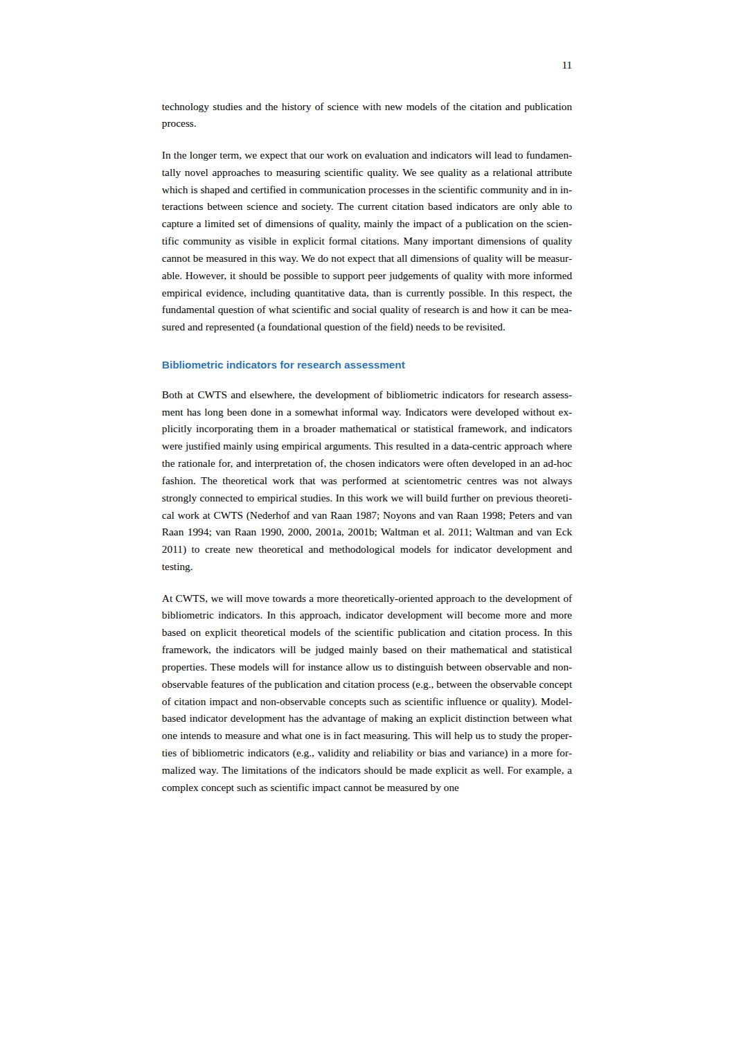11
technology studies and the history of science with new models of the citation and publication process.
In the longer term, we expect that our work on evaluation and indicators will lead to fundamentally novel approaches to measuring scientific quality. We see quality as a relational attribute which is shaped and certified in communication processes in the scientific community and in interactions between science and society. The current citation based indicators are only able to capture a limited set of dimensions of quality, mainly the impact of a publication on the scientific community as visible in explicit formal citations. Many important dimensions of quality cannot be measured in this way. We do not expect that all dimensions of quality will be measurable. However, it should be possible to support peer judgements of quality with more informed empirical evidence, including quantitative data, than is currently possible. In this respect, the fundamental question of what scientific and social quality of research is and how it can be measured and represented (a foundational question of the field) needs to be revisited.
Bibliometric indicators for research assessment
Both at CWTS and elsewhere, the development of bibliometric indicators for research assessment has long been done in a somewhat informal way. Indicators were developed without explicitly incorporating them in a broader mathematical or statistical framework, and indicators were justified mainly using empirical arguments. This resulted in a data-centric approach where the rationale for, and interpretation of, the chosen indicators were often developed in an ad-hoc fashion. The theoretical work that was performed at scientometric centres was not always strongly connected to empirical studies. In this work we will build further on previous theoretical work at CWTS (Nederhof and van Raan 1987; Noyons and van Raan 1998; Peters and van Raan 1994; van Raan 1990, 2000, 2001a, 2001b; Waltman et al. 2011; Waltman and van Eck 2011) to create new theoretical and methodological models for indicator development and testing.
At CWTS, we will move towards a more theoretically-oriented approach to the development of bibliometric indicators. In this approach, indicator development will become more and more based on explicit theoretical models of the scientific publication and citation process. In this framework, the indicators will be judged mainly based on their mathematical and statistical properties. These models will for instance allow us to distinguish between observable and non-observable features of the publication and citation process (e.g., between the observable concept of citation impact and non-observable concepts such as scientific influence or quality). Model-based indicator development has the advantage of making an explicit distinction between what one intends to measure and what one is in fact measuring. This will help us to study the properties of bibliometric indicators (e.g., validity and reliability or bias and variance) in a more formalized way. The limitations of the indicators should be made explicit as well. For example, a complex concept such as scientific impact cannot be measured by one